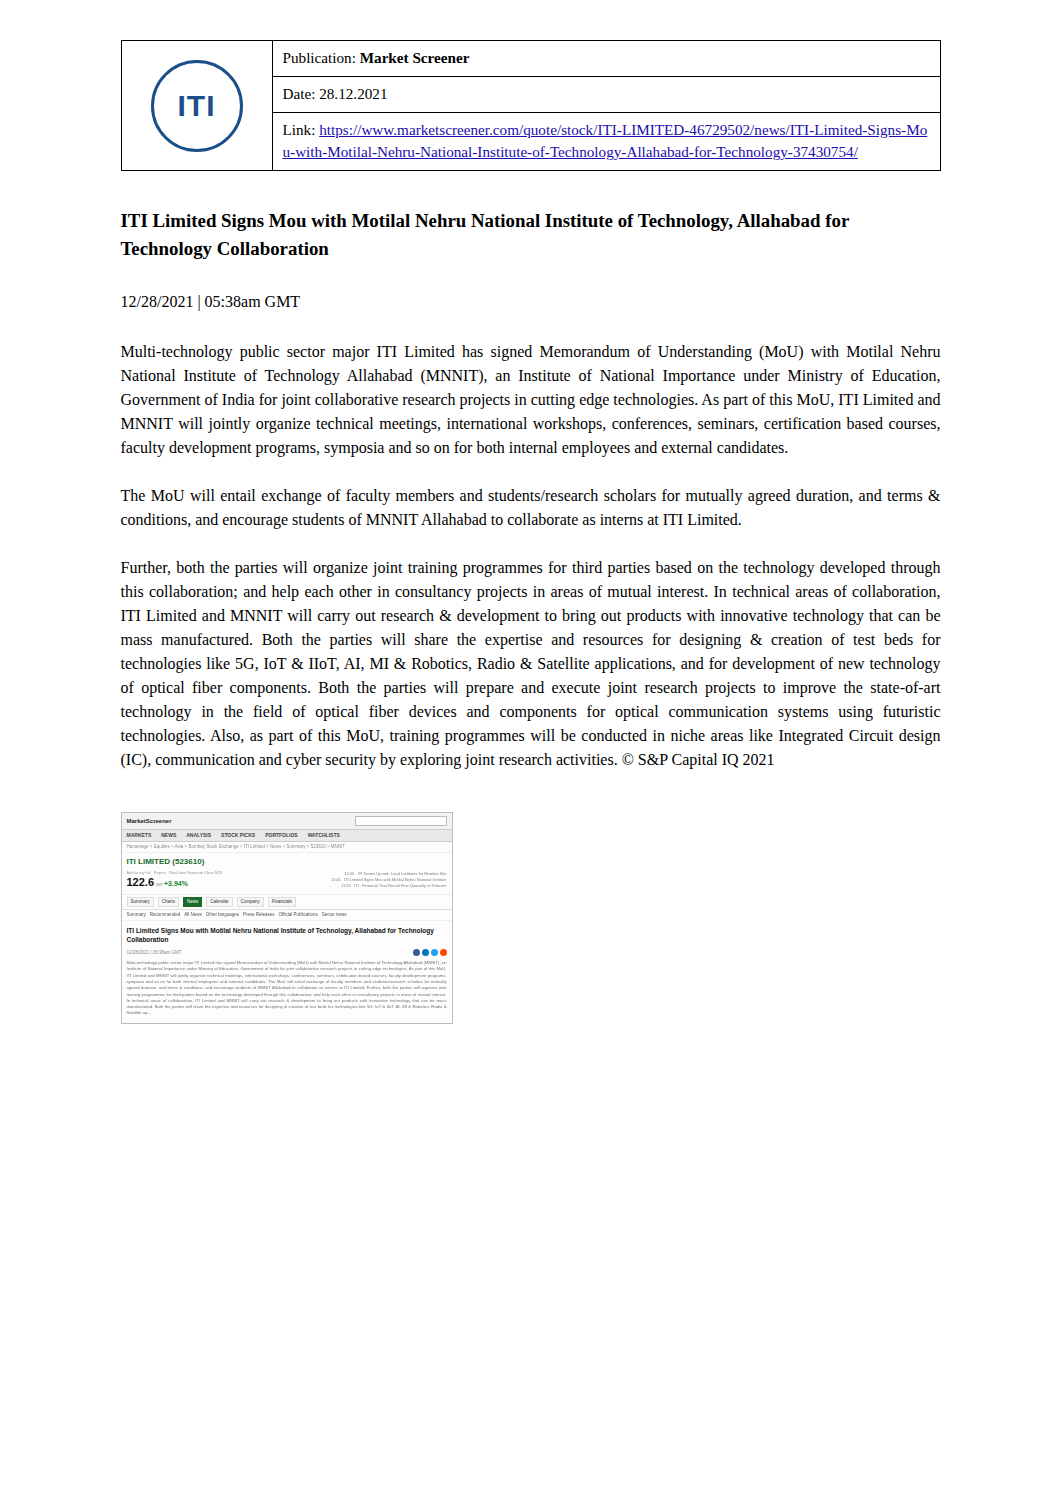| ITI | Publication: Market Screener |
| Date: 28.12.2021 |
| Link: https://www.marketscreener.com/quote/stock/ITI-LIMITED-46729502/news/ITI-Limited-Signs-Mou-with-Motilal-Nehru-National-Institute-of-Technology-Allahabad-for-Technology-37430754/ |
ITI Limited Signs Mou with Motilal Nehru National Institute of Technology, Allahabad for Technology Collaboration
12/28/2021 | 05:38am GMT
Multi-technology public sector major ITI Limited has signed Memorandum of Understanding (MoU) with Motilal Nehru National Institute of Technology Allahabad (MNNIT), an Institute of National Importance under Ministry of Education, Government of India for joint collaborative research projects in cutting edge technologies. As part of this MoU, ITI Limited and MNNIT will jointly organize technical meetings, international workshops, conferences, seminars, certification based courses, faculty development programs, symposia and so on for both internal employees and external candidates.
The MoU will entail exchange of faculty members and students/research scholars for mutually agreed duration, and terms & conditions, and encourage students of MNNIT Allahabad to collaborate as interns at ITI Limited.
Further, both the parties will organize joint training programmes for third parties based on the technology developed through this collaboration; and help each other in consultancy projects in areas of mutual interest. In technical areas of collaboration, ITI Limited and MNNIT will carry out research & development to bring out products with innovative technology that can be mass manufactured. Both the parties will share the expertise and resources for designing & creation of test beds for technologies like 5G, IoT & IIoT, AI, MI & Robotics, Radio & Satellite applications, and for development of new technology of optical fiber components. Both the parties will prepare and execute joint research projects to improve the state-of-art technology in the field of optical fiber devices and components for optical communication systems using futuristic technologies. Also, as part of this MoU, training programmes will be conducted in niche areas like Integrated Circuit design (IC), communication and cyber security by exploring joint research activities. © S&P Capital IQ 2021
MarketScreener
MARKETS NEWS ANALYSIS STOCK PICKS PORTFOLIOS WATCHLISTS
Homepage > Equities > Asia > Bombay Stock Exchange > ITI Limited > News > Summary > 523610 > MNNIT
ITI LIMITED (523610)
Add to my list Report Real-time Estimate Cboe BZX
122.6 INR +3.94%
12:00 ITI Teams Up with Local Institutes for Mumbai Site
11:45 ITI Limited Signs Mou with Motilal Nehru National Institute
11:20 ITI : Financial Year Result First Quarterly of Telecom
Summary Charts News Calendar Company Financials
Summary Recommended All News Other languages Press Releases Official Publications Sector news
ITI Limited Signs Mou with Motilal Nehru National Institute of Technology, Allahabad for Technology Collaboration
12/28/2021 | 05:38am GMT
Multi-technology public sector major ITI Limited has signed Memorandum of Understanding (MoU) with Motilal Nehru National Institute of Technology Allahabad (MNNIT), an Institute of National Importance under Ministry of Education, Government of India for joint collaborative research projects in cutting edge technologies. As part of this MoU, ITI Limited and MNNIT will jointly organize technical meetings, international workshops, conferences, seminars, certification based courses, faculty development programs, symposia and so on for both internal employees and external candidates. The MoU will entail exchange of faculty members and students/research scholars for mutually agreed duration, and terms & conditions, and encourage students of MNNIT Allahabad to collaborate as interns at ITI Limited. Further, both the parties will organize joint training programmes for third parties based on the technology developed through this collaboration; and help each other in consultancy projects in areas of mutual interest. In technical areas of collaboration, ITI Limited and MNNIT will carry out research & development to bring out products with innovative technology that can be mass manufactured. Both the parties will share the expertise and resources for designing & creation of test beds for technologies like 5G, IoT & IIoT, AI, MI & Robotics, Radio & Satellite ap...